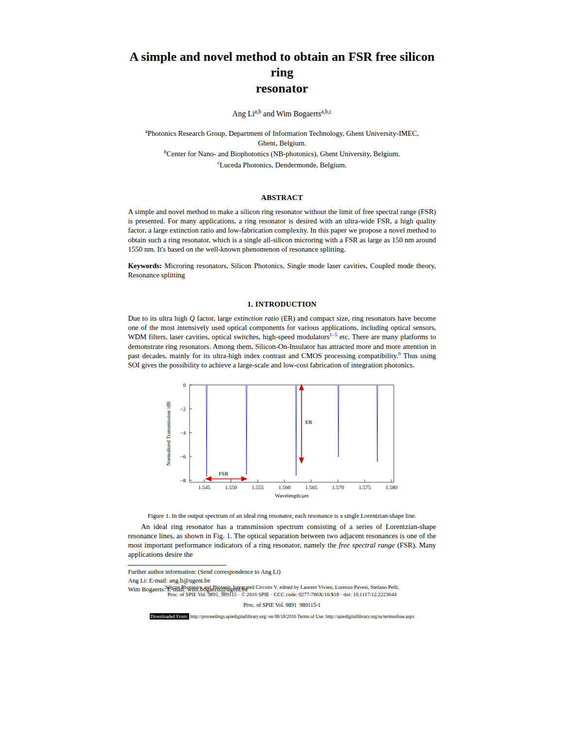A simple and novel method to obtain an FSR free silicon ring
resonator
Ang Lia,b and Wim Bogaertsa,b,c
aPhotonics Research Group, Department of Information Technology, Ghent University-IMEC,
Ghent, Belgium.
bCenter for Nano- and Biophotonics (NB-photonics), Ghent University, Belgium.
cLuceda Photonics, Dendermonde, Belgium.
ABSTRACT
A simple and novel method to make a silicon ring resonator without the limit of free spectral range (FSR) is presented. For many applications, a ring resonator is desired with an ultra-wide FSR, a high quality factor, a large extinction ratio and low-fabrication complexity. In this paper we propose a novel method to obtain such a ring resonator, which is a single all-silicon microring with a FSR as large as 150 nm around 1550 nm. It's based on the well-known phenomenon of resonance splitting.
Keywords: Microring resonators, Silicon Photonics, Single mode laser cavities, Coupled mode theory, Resonance splitting
1. INTRODUCTION
Due to its ultra high Q factor, large extinction ratio (ER) and compact size, ring resonators have become one of the most intensively used optical components for various applications, including optical sensors, WDM filters, laser cavities, optical switches, high-speed modulators1–5 etc. There are many platforms to demonstrate ring resonators. Among them, Silicon-On-Insulator has attracted more and more attention in past decades, mainly for its ultra-high index contrast and CMOS processing compatibility.6 Thus using SOI gives the possibility to achieve a large-scale and low-cost fabrication of integration photonics.
0 −2 −4 −6 −8 1.545 1.550 1.555 1.560 1.565 1.570 1.575 1.580 Wavelength/μm Normalized Transmission /dB ER FSR
Figure 1. In the output spectrum of an ideal ring resonator, each resonance is a single Lorentzian-shape line.
An ideal ring resonator has a transmission spectrum consisting of a series of Lorentzian-shape resonance lines, as shown in Fig. 1. The optical separation between two adjacent resonances is one of the most important performance indicators of a ring resonator, namely the free spectral range (FSR). Many applications desire the
Further author information: (Send correspondence to Ang Li)
Ang Li: E-mail: ang.li@ugent.be
Wim Bogaerts: E-mail: wim.bogaerts@ugent.be
Silicon Photonics and Photonic Integrated Circuits V, edited by Laurent Vivien, Lorenzo Pavesi, Stefano Pelli,
Proc. of SPIE Vol. 9891, 989115 · © 2016 SPIE · CCC code: 0277-786X/16/$18 · doi: 10.1117/12.2223644
Proc. of SPIE Vol. 9891 989115-1
Downloaded From: http://proceedings.spiedigitallibrary.org/ on 08/18/2016 Terms of Use: http://spiedigitallibrary.org/ss/termsofuse.aspx